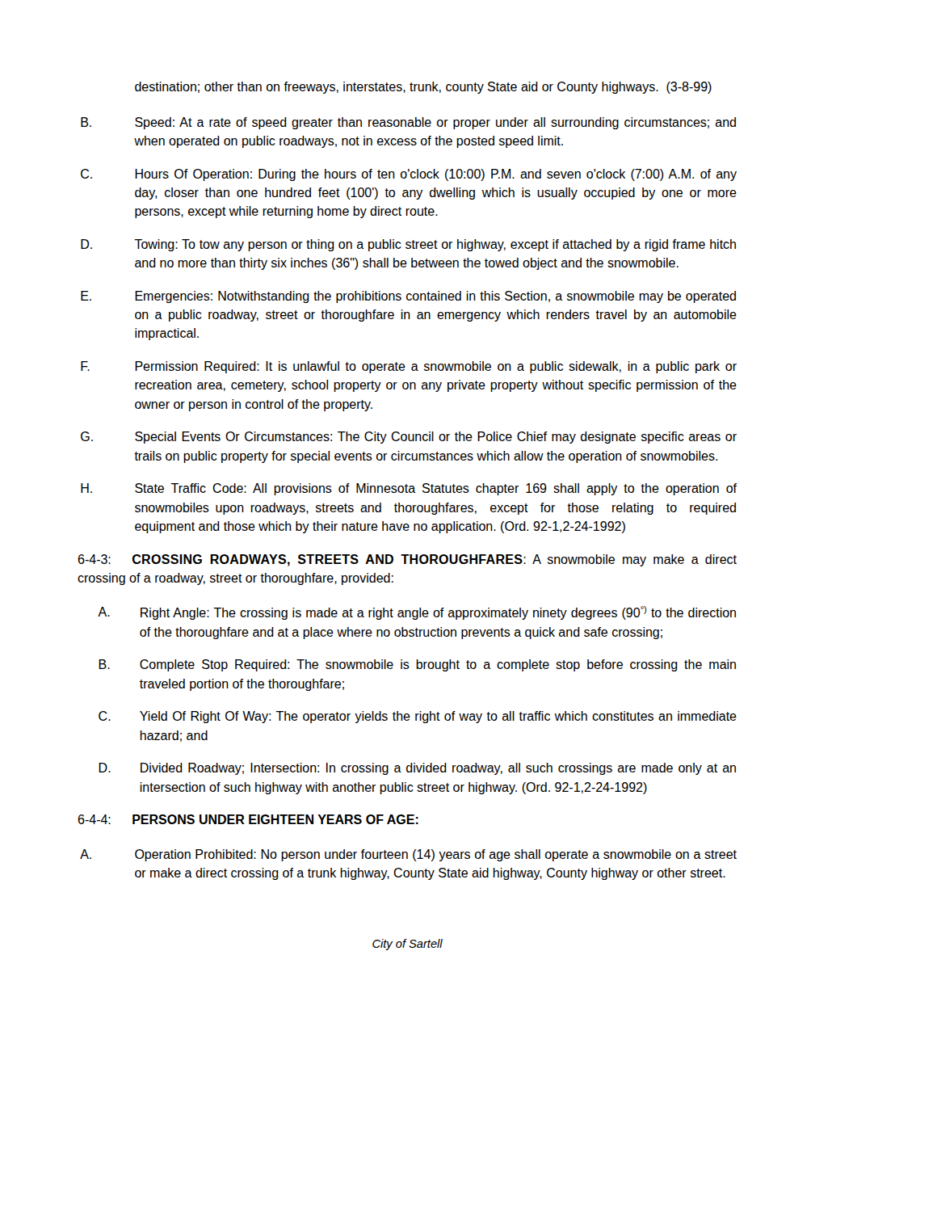destination; other than on freeways, interstates, trunk, county State aid or County highways. (3-8-99)
B.
Speed: At a rate of speed greater than reasonable or proper under all surrounding circumstances; and when operated on public roadways, not in excess of the posted speed limit.
C.
Hours Of Operation: During the hours of ten o'clock (10:00) P.M. and seven o'clock (7:00) A.M. of any day, closer than one hundred feet (100') to any dwelling which is usually occupied by one or more persons, except while returning home by direct route.
D.
Towing: To tow any person or thing on a public street or highway, except if attached by a rigid frame hitch and no more than thirty six inches (36") shall be between the towed object and the snowmobile.
E.
Emergencies: Notwithstanding the prohibitions contained in this Section, a snowmobile may be operated on a public roadway, street or thoroughfare in an emergency which renders travel by an automobile impractical.
F.
Permission Required: It is unlawful to operate a snowmobile on a public sidewalk, in a public park or recreation area, cemetery, school property or on any private property without specific permission of the owner or person in control of the property.
G.
Special Events Or Circumstances: The City Council or the Police Chief may designate specific areas or trails on public property for special events or circumstances which allow the operation of snowmobiles.
H.
State Traffic Code: All provisions of Minnesota Statutes chapter 169 shall apply to the operation of snowmobiles upon roadways, streets and thoroughfares, except for those relating to required equipment and those which by their nature have no application. (Ord. 92-1,2-24-1992)
6-4-3: CROSSING ROADWAYS, STREETS AND THOROUGHFARES: A snowmobile may make a direct crossing of a roadway, street or thoroughfare, provided:
A.
Right Angle: The crossing is made at a right angle of approximately ninety degrees (90°) to the direction of the thoroughfare and at a place where no obstruction prevents a quick and safe crossing;
B.
Complete Stop Required: The snowmobile is brought to a complete stop before crossing the main traveled portion of the thoroughfare;
C.
Yield Of Right Of Way: The operator yields the right of way to all traffic which constitutes an immediate hazard; and
D.
Divided Roadway; Intersection: In crossing a divided roadway, all such crossings are made only at an intersection of such highway with another public street or highway. (Ord. 92-1,2-24-1992)
6-4-4: PERSONS UNDER EIGHTEEN YEARS OF AGE:
A.
Operation Prohibited: No person under fourteen (14) years of age shall operate a snowmobile on a street or make a direct crossing of a trunk highway, County State aid highway, County highway or other street.
City of Sartell